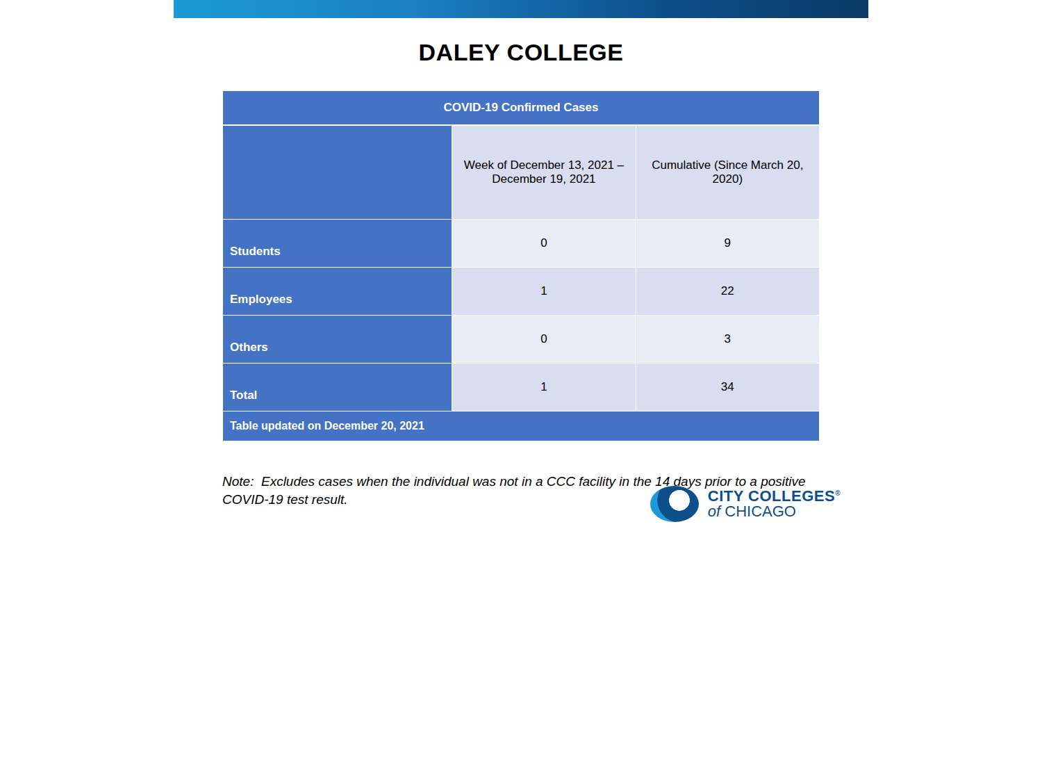DALEY COLLEGE
COVID-19 Confirmed Cases
| | Week of December 13, 2021 – December 19, 2021 | Cumulative (Since March 20, 2020) |
| --- | --- | --- |
| Students | 0 | 9 |
| Employees | 1 | 22 |
| Others | 0 | 3 |
| Total | 1 | 34 |
| Table updated on December 20, 2021 |
Note: Excludes cases when the individual was not in a CCC facility in the 14 days prior to a positive COVID-19 test result.
CITY COLLEGES®
of CHICAGO